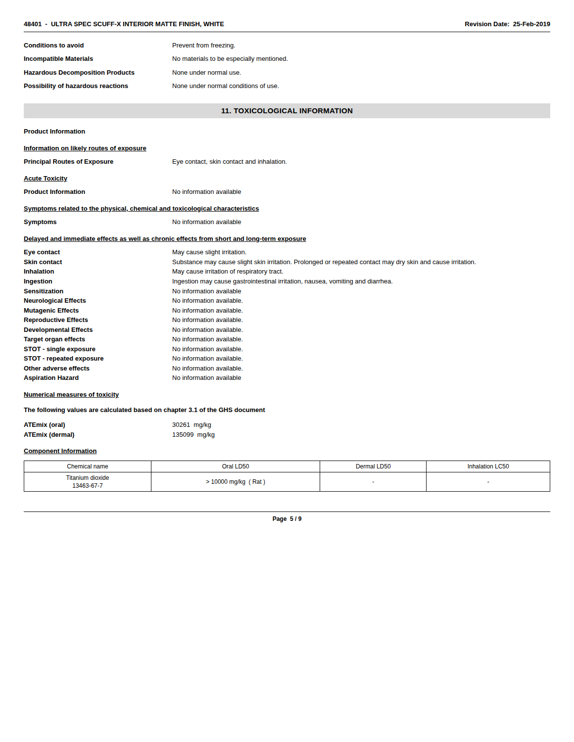48401 - ULTRA SPEC SCUFF-X INTERIOR MATTE FINISH, WHITE
Revision Date: 25-Feb-2019
Conditions to avoid
Prevent from freezing.
Incompatible Materials
No materials to be especially mentioned.
Hazardous Decomposition Products
None under normal use.
Possibility of hazardous reactions
None under normal conditions of use.
11. TOXICOLOGICAL INFORMATION
Product Information
Information on likely routes of exposure
Principal Routes of Exposure
Eye contact, skin contact and inhalation.
Acute Toxicity
Product Information
No information available
Symptoms related to the physical, chemical and toxicological characteristics
Symptoms
No information available
Delayed and immediate effects as well as chronic effects from short and long-term exposure
Eye contact
May cause slight irritation.
Skin contact
Substance may cause slight skin irritation. Prolonged or repeated contact may dry skin and cause irritation.
Inhalation
May cause irritation of respiratory tract.
Ingestion
Ingestion may cause gastrointestinal irritation, nausea, vomiting and diarrhea.
Sensitization
No information available
Neurological Effects
No information available.
Mutagenic Effects
No information available.
Reproductive Effects
No information available.
Developmental Effects
No information available.
Target organ effects
No information available.
STOT - single exposure
No information available.
STOT - repeated exposure
No information available.
Other adverse effects
No information available.
Aspiration Hazard
No information available
Numerical measures of toxicity
The following values are calculated based on chapter 3.1 of the GHS document
ATEmix (oral)
30261 mg/kg
ATEmix (dermal)
135099 mg/kg
Component Information
| Chemical name | Oral LD50 | Dermal LD50 | Inhalation LC50 |
| --- | --- | --- | --- |
| Titanium dioxide 13463-67-7 | > 10000 mg/kg ( Rat ) | - | - |
Page 5 / 9